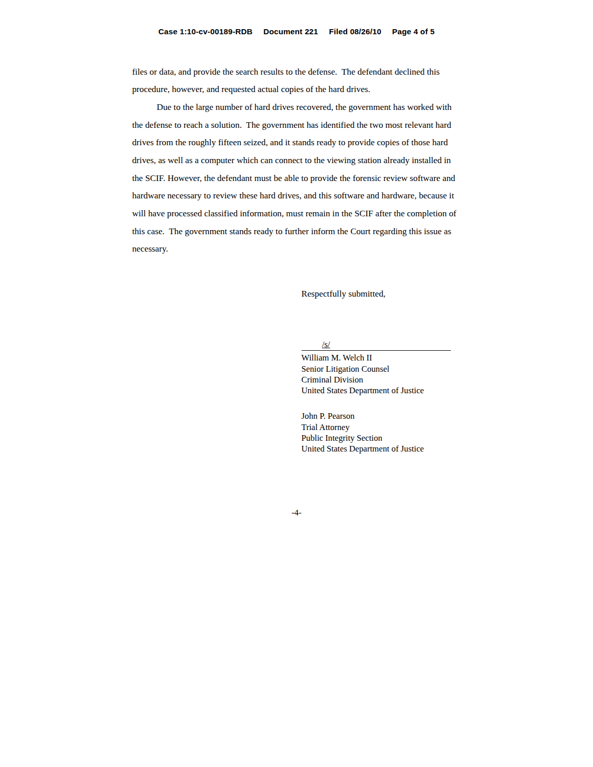Case 1:10-cv-00189-RDB Document 221 Filed 08/26/10 Page 4 of 5
files or data, and provide the search results to the defense. The defendant declined this procedure, however, and requested actual copies of the hard drives.
Due to the large number of hard drives recovered, the government has worked with the defense to reach a solution. The government has identified the two most relevant hard drives from the roughly fifteen seized, and it stands ready to provide copies of those hard drives, as well as a computer which can connect to the viewing station already installed in the SCIF. However, the defendant must be able to provide the forensic review software and hardware necessary to review these hard drives, and this software and hardware, because it will have processed classified information, must remain in the SCIF after the completion of this case. The government stands ready to further inform the Court regarding this issue as necessary.
Respectfully submitted,
/s/
William M. Welch II
Senior Litigation Counsel
Criminal Division
United States Department of Justice
John P. Pearson
Trial Attorney
Public Integrity Section
United States Department of Justice
-4-